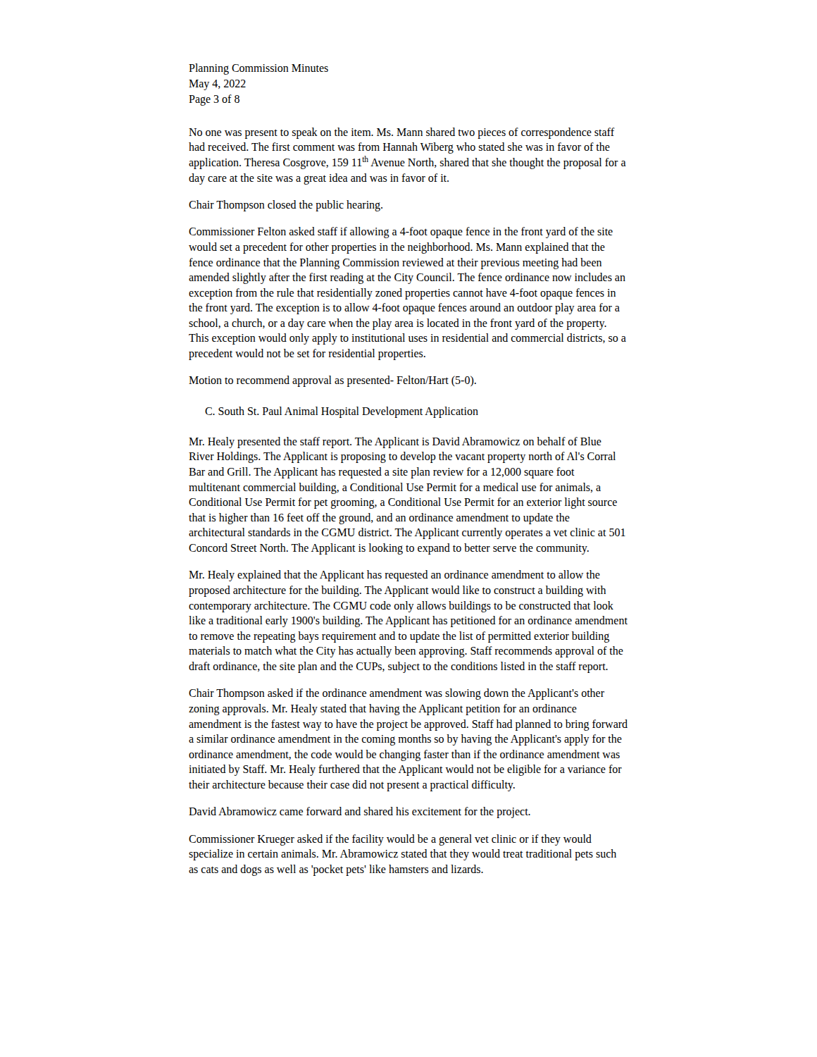Planning Commission Minutes
May 4, 2022
Page 3 of 8
No one was present to speak on the item. Ms. Mann shared two pieces of correspondence staff had received. The first comment was from Hannah Wiberg who stated she was in favor of the application. Theresa Cosgrove, 159 11th Avenue North, shared that she thought the proposal for a day care at the site was a great idea and was in favor of it.
Chair Thompson closed the public hearing.
Commissioner Felton asked staff if allowing a 4-foot opaque fence in the front yard of the site would set a precedent for other properties in the neighborhood. Ms. Mann explained that the fence ordinance that the Planning Commission reviewed at their previous meeting had been amended slightly after the first reading at the City Council. The fence ordinance now includes an exception from the rule that residentially zoned properties cannot have 4-foot opaque fences in the front yard. The exception is to allow 4-foot opaque fences around an outdoor play area for a school, a church, or a day care when the play area is located in the front yard of the property. This exception would only apply to institutional uses in residential and commercial districts, so a precedent would not be set for residential properties.
Motion to recommend approval as presented- Felton/Hart (5-0).
South St. Paul Animal Hospital Development Application
Mr. Healy presented the staff report. The Applicant is David Abramowicz on behalf of Blue River Holdings. The Applicant is proposing to develop the vacant property north of Al's Corral Bar and Grill. The Applicant has requested a site plan review for a 12,000 square foot multitenant commercial building, a Conditional Use Permit for a medical use for animals, a Conditional Use Permit for pet grooming, a Conditional Use Permit for an exterior light source that is higher than 16 feet off the ground, and an ordinance amendment to update the architectural standards in the CGMU district. The Applicant currently operates a vet clinic at 501 Concord Street North. The Applicant is looking to expand to better serve the community.
Mr. Healy explained that the Applicant has requested an ordinance amendment to allow the proposed architecture for the building. The Applicant would like to construct a building with contemporary architecture. The CGMU code only allows buildings to be constructed that look like a traditional early 1900's building. The Applicant has petitioned for an ordinance amendment to remove the repeating bays requirement and to update the list of permitted exterior building materials to match what the City has actually been approving. Staff recommends approval of the draft ordinance, the site plan and the CUPs, subject to the conditions listed in the staff report.
Chair Thompson asked if the ordinance amendment was slowing down the Applicant's other zoning approvals. Mr. Healy stated that having the Applicant petition for an ordinance amendment is the fastest way to have the project be approved. Staff had planned to bring forward a similar ordinance amendment in the coming months so by having the Applicant's apply for the ordinance amendment, the code would be changing faster than if the ordinance amendment was initiated by Staff. Mr. Healy furthered that the Applicant would not be eligible for a variance for their architecture because their case did not present a practical difficulty.
David Abramowicz came forward and shared his excitement for the project.
Commissioner Krueger asked if the facility would be a general vet clinic or if they would specialize in certain animals. Mr. Abramowicz stated that they would treat traditional pets such as cats and dogs as well as 'pocket pets' like hamsters and lizards.